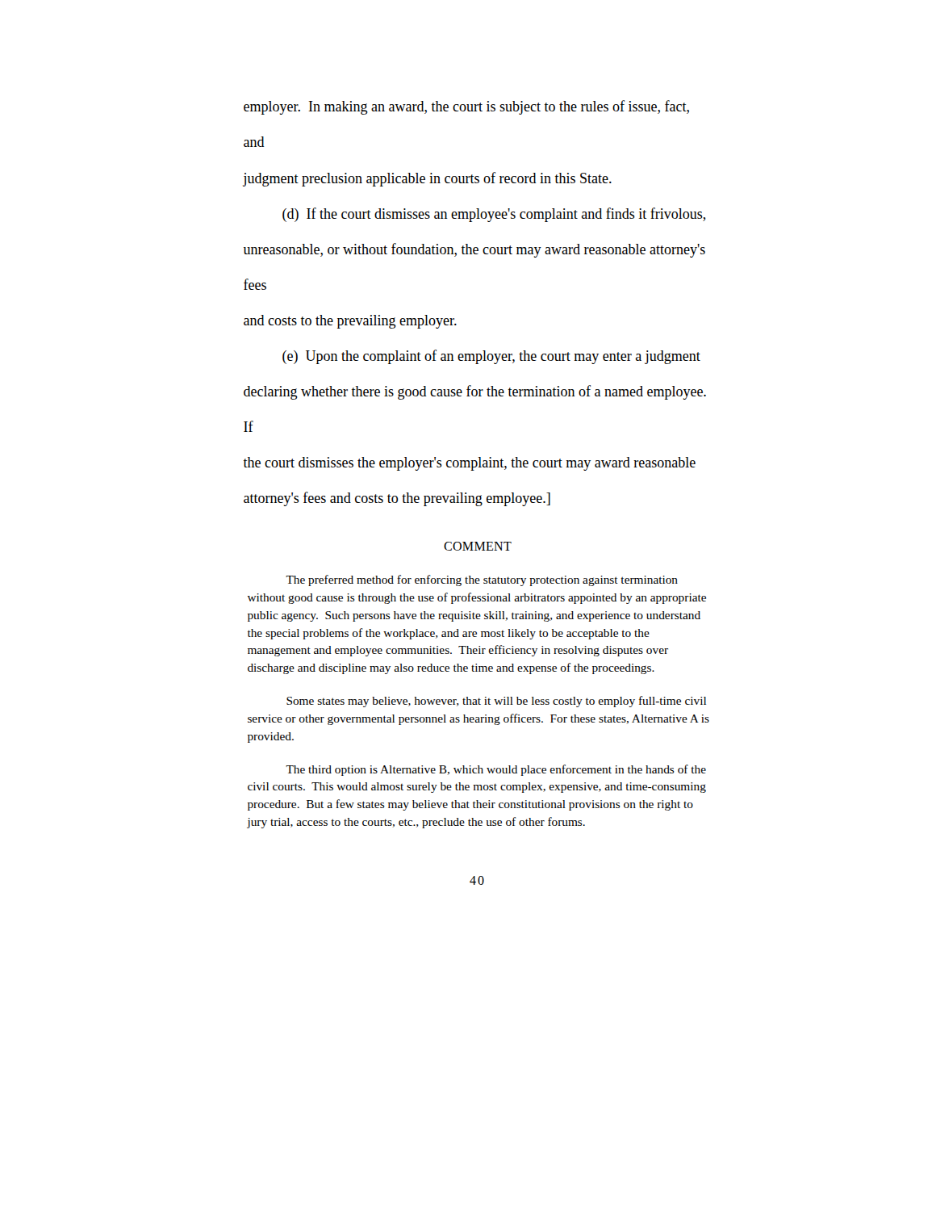employer. In making an award, the court is subject to the rules of issue, fact, and
judgment preclusion applicable in courts of record in this State.
(d) If the court dismisses an employee's complaint and finds it frivolous,
unreasonable, or without foundation, the court may award reasonable attorney's fees
and costs to the prevailing employer.
(e) Upon the complaint of an employer, the court may enter a judgment
declaring whether there is good cause for the termination of a named employee. If
the court dismisses the employer's complaint, the court may award reasonable
attorney's fees and costs to the prevailing employee.]
COMMENT
The preferred method for enforcing the statutory protection against termination without good cause is through the use of professional arbitrators appointed by an appropriate public agency. Such persons have the requisite skill, training, and experience to understand the special problems of the workplace, and are most likely to be acceptable to the management and employee communities. Their efficiency in resolving disputes over discharge and discipline may also reduce the time and expense of the proceedings.
Some states may believe, however, that it will be less costly to employ full-time civil service or other governmental personnel as hearing officers. For these states, Alternative A is provided.
The third option is Alternative B, which would place enforcement in the hands of the civil courts. This would almost surely be the most complex, expensive, and time-consuming procedure. But a few states may believe that their constitutional provisions on the right to jury trial, access to the courts, etc., preclude the use of other forums.
40